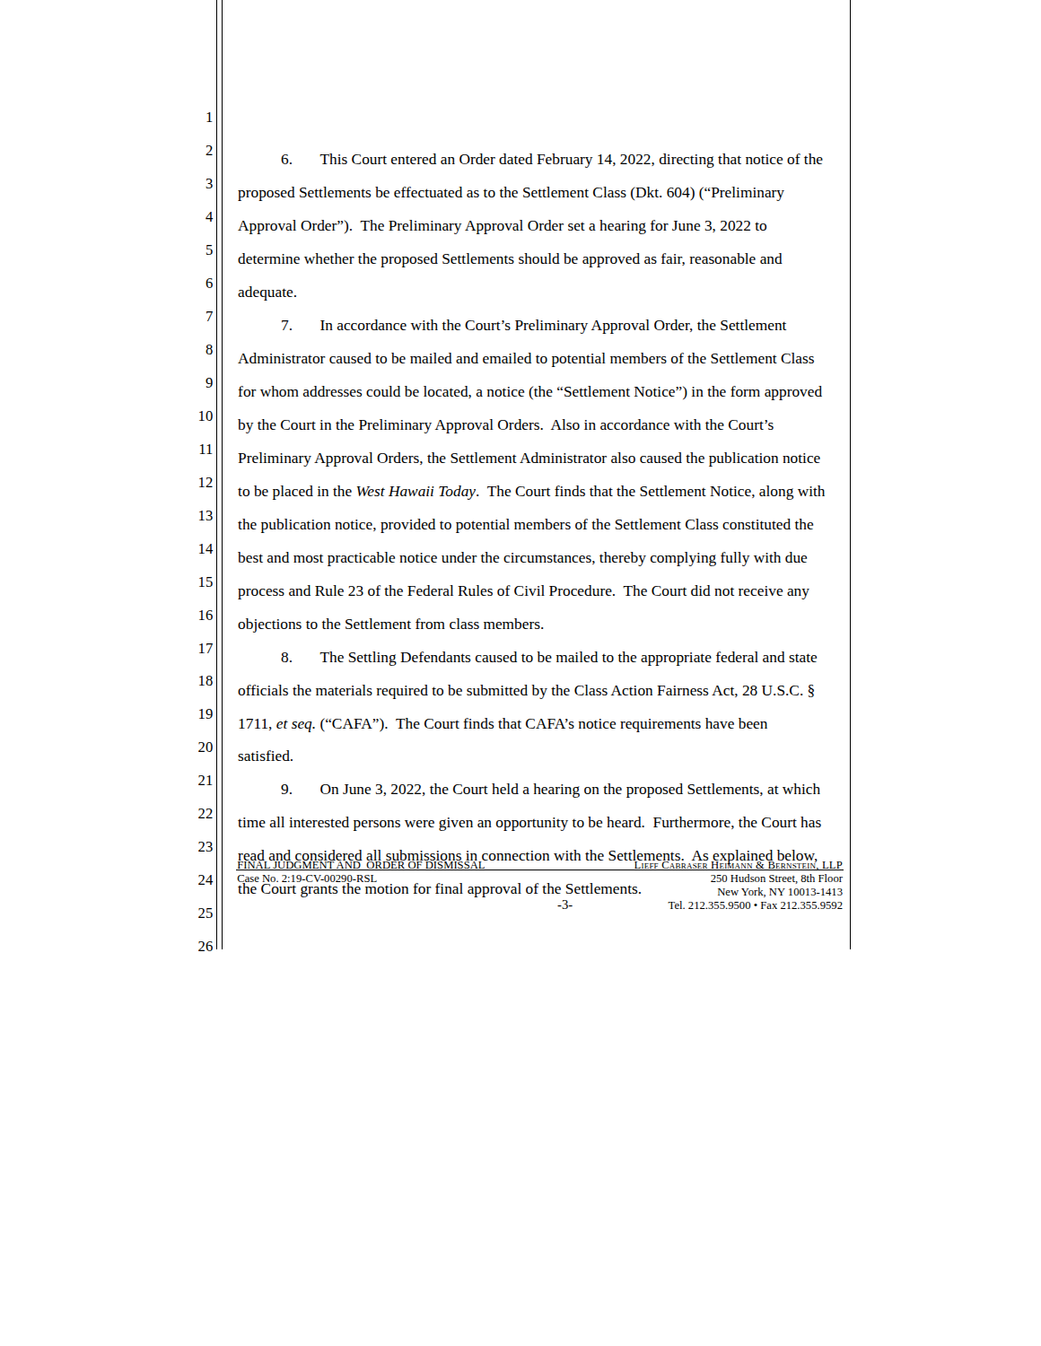1
2
3
4
5
6
7
8
9
10
11
12
13
14
15
16
17
18
19
20
21
22
23
24
25
26
6. This Court entered an Order dated February 14, 2022, directing that notice of the proposed Settlements be effectuated as to the Settlement Class (Dkt. 604) (“Preliminary Approval Order”). The Preliminary Approval Order set a hearing for June 3, 2022 to determine whether the proposed Settlements should be approved as fair, reasonable and adequate.
7. In accordance with the Court’s Preliminary Approval Order, the Settlement Administrator caused to be mailed and emailed to potential members of the Settlement Class for whom addresses could be located, a notice (the “Settlement Notice”) in the form approved by the Court in the Preliminary Approval Orders. Also in accordance with the Court’s Preliminary Approval Orders, the Settlement Administrator also caused the publication notice to be placed in the West Hawaii Today. The Court finds that the Settlement Notice, along with the publication notice, provided to potential members of the Settlement Class constituted the best and most practicable notice under the circumstances, thereby complying fully with due process and Rule 23 of the Federal Rules of Civil Procedure. The Court did not receive any objections to the Settlement from class members.
8. The Settling Defendants caused to be mailed to the appropriate federal and state officials the materials required to be submitted by the Class Action Fairness Act, 28 U.S.C. § 1711, et seq. (“CAFA”). The Court finds that CAFA’s notice requirements have been satisfied.
9. On June 3, 2022, the Court held a hearing on the proposed Settlements, at which time all interested persons were given an opportunity to be heard. Furthermore, the Court has read and considered all submissions in connection with the Settlements. As explained below, the Court grants the motion for final approval of the Settlements.
| FINAL JUDGMENT AND ORDER OF DISMISSAL Case No. 2:19-CV-00290-RSL | -3- | Lieff Cabraser Heimann & Bernstein, LLP 250 Hudson Street, 8th Floor New York, NY 10013-1413 Tel. 212.355.9500 • Fax 212.355.9592 |